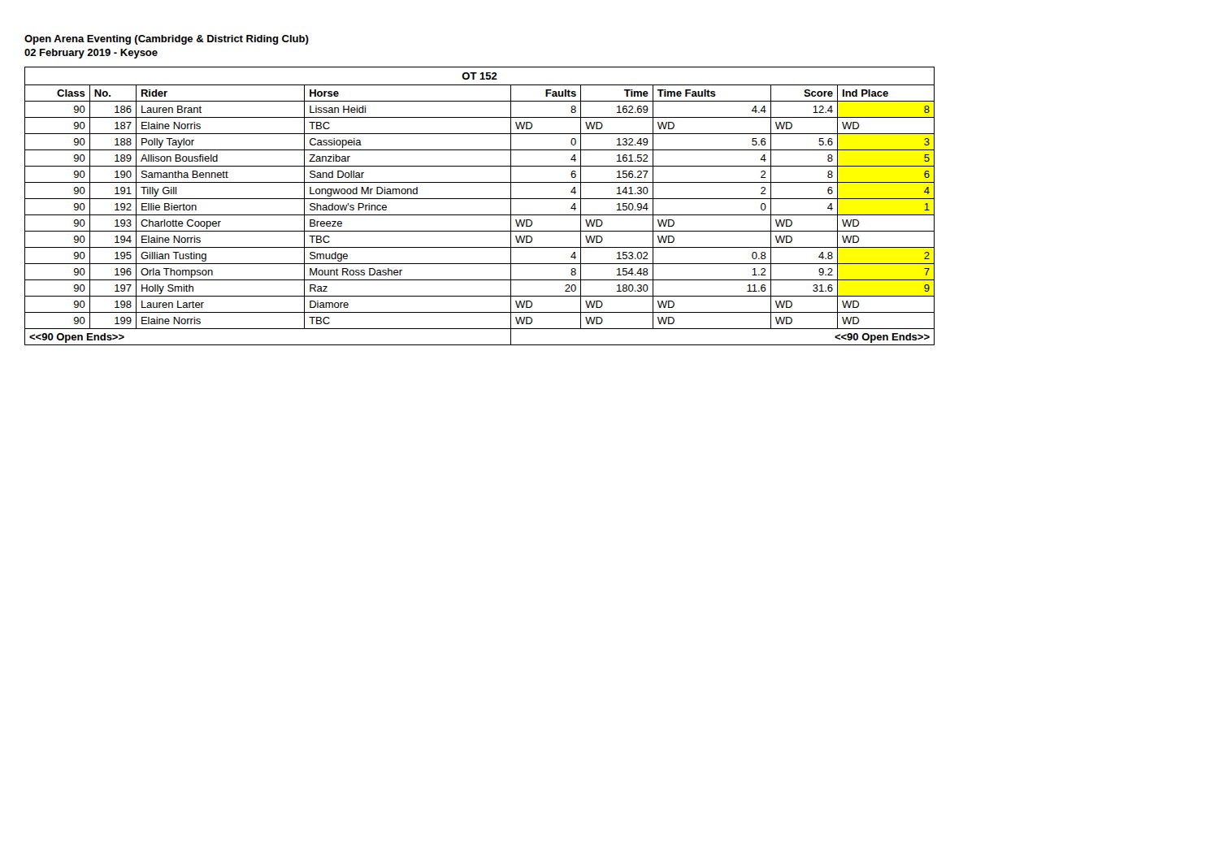Open Arena Eventing (Cambridge & District Riding Club)
02 February 2019 - Keysoe
OT 152
| Class | No. | Rider | Horse | Faults | Time | Time Faults | Score | Ind Place |
| --- | --- | --- | --- | --- | --- | --- | --- | --- |
| 90 | 186 | Lauren Brant | Lissan Heidi | 8 | 162.69 | 4.4 | 12.4 | 8 |
| 90 | 187 | Elaine Norris | TBC | WD | WD | WD | WD | WD |
| 90 | 188 | Polly Taylor | Cassiopeia | 0 | 132.49 | 5.6 | 5.6 | 3 |
| 90 | 189 | Allison Bousfield | Zanzibar | 4 | 161.52 | 4 | 8 | 5 |
| 90 | 190 | Samantha Bennett | Sand Dollar | 6 | 156.27 | 2 | 8 | 6 |
| 90 | 191 | Tilly Gill | Longwood Mr Diamond | 4 | 141.30 | 2 | 6 | 4 |
| 90 | 192 | Ellie Bierton | Shadow's Prince | 4 | 150.94 | 0 | 4 | 1 |
| 90 | 193 | Charlotte Cooper | Breeze | WD | WD | WD | WD | WD |
| 90 | 194 | Elaine Norris | TBC | WD | WD | WD | WD | WD |
| 90 | 195 | Gillian Tusting | Smudge | 4 | 153.02 | 0.8 | 4.8 | 2 |
| 90 | 196 | Orla Thompson | Mount Ross Dasher | 8 | 154.48 | 1.2 | 9.2 | 7 |
| 90 | 197 | Holly Smith | Raz | 20 | 180.30 | 11.6 | 31.6 | 9 |
| 90 | 198 | Lauren Larter | Diamore | WD | WD | WD | WD | WD |
| 90 | 199 | Elaine Norris | TBC | WD | WD | WD | WD | WD |
| <<90 Open Ends>> | <<90 Open Ends>> |